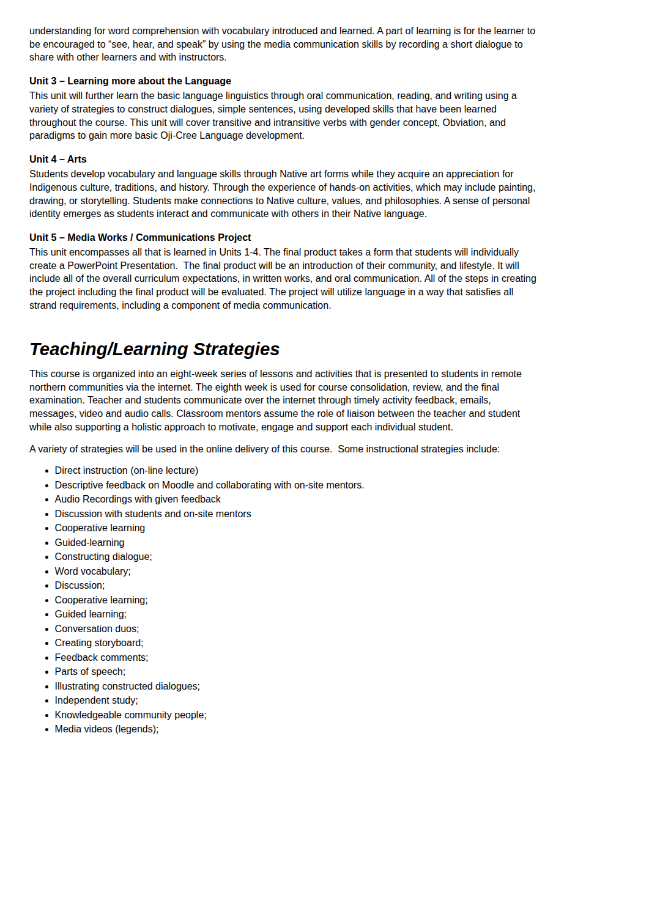understanding for word comprehension with vocabulary introduced and learned. A part of learning is for the learner to be encouraged to “see, hear, and speak” by using the media communication skills by recording a short dialogue to share with other learners and with instructors.
Unit 3 – Learning more about the Language
This unit will further learn the basic language linguistics through oral communication, reading, and writing using a variety of strategies to construct dialogues, simple sentences, using developed skills that have been learned throughout the course. This unit will cover transitive and intransitive verbs with gender concept, Obviation, and paradigms to gain more basic Oji-Cree Language development.
Unit 4 – Arts
Students develop vocabulary and language skills through Native art forms while they acquire an appreciation for Indigenous culture, traditions, and history. Through the experience of hands-on activities, which may include painting, drawing, or storytelling. Students make connections to Native culture, values, and philosophies. A sense of personal identity emerges as students interact and communicate with others in their Native language.
Unit 5 – Media Works / Communications Project
This unit encompasses all that is learned in Units 1-4. The final product takes a form that students will individually create a PowerPoint Presentation. The final product will be an introduction of their community, and lifestyle. It will include all of the overall curriculum expectations, in written works, and oral communication. All of the steps in creating the project including the final product will be evaluated. The project will utilize language in a way that satisfies all strand requirements, including a component of media communication.
Teaching/Learning Strategies
This course is organized into an eight-week series of lessons and activities that is presented to students in remote northern communities via the internet. The eighth week is used for course consolidation, review, and the final examination. Teacher and students communicate over the internet through timely activity feedback, emails, messages, video and audio calls. Classroom mentors assume the role of liaison between the teacher and student while also supporting a holistic approach to motivate, engage and support each individual student.
A variety of strategies will be used in the online delivery of this course. Some instructional strategies include:
Direct instruction (on-line lecture)
Descriptive feedback on Moodle and collaborating with on-site mentors.
Audio Recordings with given feedback
Discussion with students and on-site mentors
Cooperative learning
Guided-learning
Constructing dialogue;
Word vocabulary;
Discussion;
Cooperative learning;
Guided learning;
Conversation duos;
Creating storyboard;
Feedback comments;
Parts of speech;
Illustrating constructed dialogues;
Independent study;
Knowledgeable community people;
Media videos (legends);